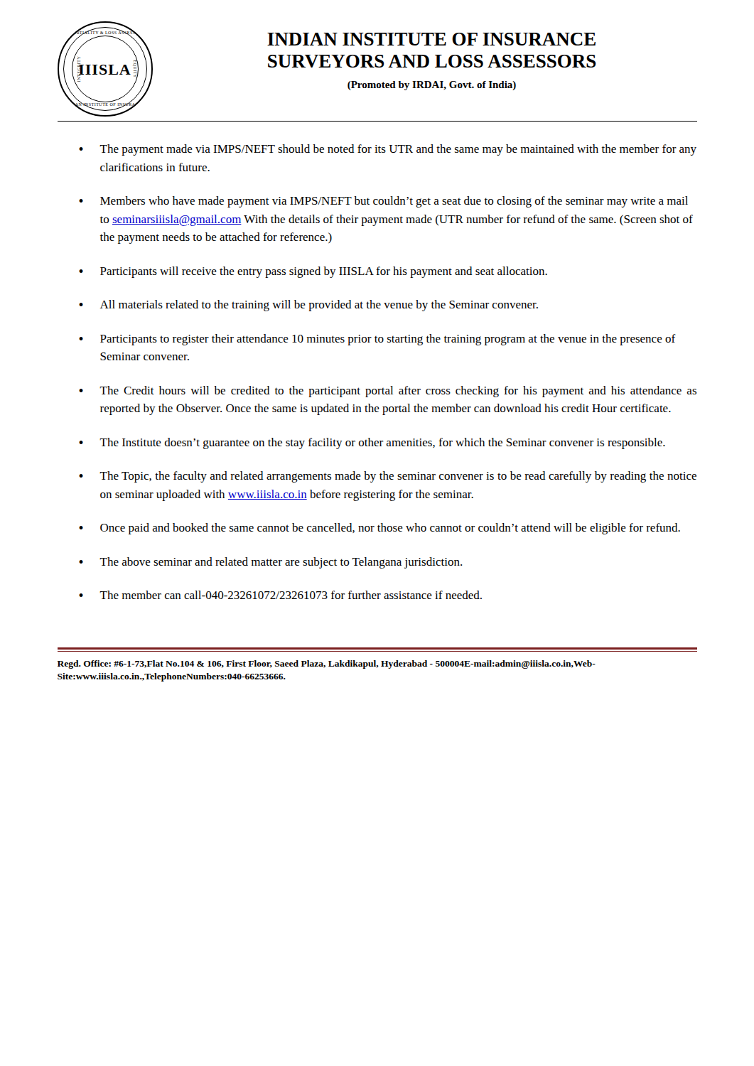Impartiality & Loss Assessors
IIISLA
Indian Institute of Insurance
Integrity
Equity
INDIAN INSTITUTE OF INSURANCE
SURVEYORS AND LOSS ASSESSORS
(Promoted by IRDAI, Govt. of India)
The payment made via IMPS/NEFT should be noted for its UTR and the same may be maintained with the member for any clarifications in future.
Members who have made payment via IMPS/NEFT but couldn’t get a seat due to closing of the seminar may write a mail to seminarsiiisla@gmail.com With the details of their payment made (UTR number for refund of the same. (Screen shot of the payment needs to be attached for reference.)
Participants will receive the entry pass signed by IIISLA for his payment and seat allocation.
All materials related to the training will be provided at the venue by the Seminar convener.
Participants to register their attendance 10 minutes prior to starting the training program at the venue in the presence of Seminar convener.
The Credit hours will be credited to the participant portal after cross checking for his payment and his attendance as reported by the Observer. Once the same is updated in the portal the member can download his credit Hour certificate.
The Institute doesn’t guarantee on the stay facility or other amenities, for which the Seminar convener is responsible.
The Topic, the faculty and related arrangements made by the seminar convener is to be read carefully by reading the notice on seminar uploaded with www.iiisla.co.in before registering for the seminar.
Once paid and booked the same cannot be cancelled, nor those who cannot or couldn’t attend will be eligible for refund.
The above seminar and related matter are subject to Telangana jurisdiction.
The member can call-040-23261072/23261073 for further assistance if needed.
Regd. Office: #6-1-73,Flat No.104 & 106, First Floor, Saeed Plaza, Lakdikapul, Hyderabad - 500004E-mail:admin@iiisla.co.in,Web-Site:www.iiisla.co.in.,TelephoneNumbers:040-66253666.